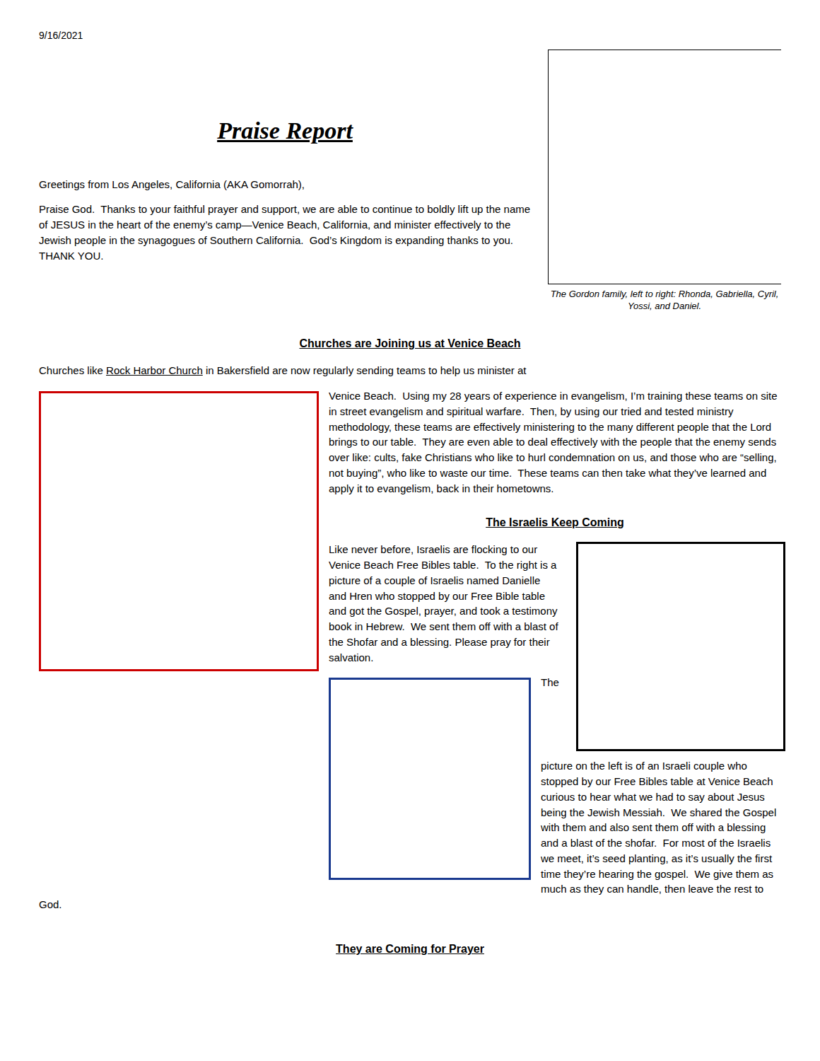9/16/2021
The Gordon family, left to right: Rhonda, Gabriella, Cyril, Yossi, and Daniel.
Praise Report
Greetings from Los Angeles, California (AKA Gomorrah),
Praise God. Thanks to your faithful prayer and support, we are able to continue to boldly lift up the name of JESUS in the heart of the enemy’s camp—Venice Beach, California, and minister effectively to the Jewish people in the synagogues of Southern California. God’s Kingdom is expanding thanks to you. THANK YOU.
Churches are Joining us at Venice Beach
Churches like Rock Harbor Church in Bakersfield are now regularly sending teams to help us minister at
Venice Beach. Using my 28 years of experience in evangelism, I’m training these teams on site in street evangelism and spiritual warfare. Then, by using our tried and tested ministry methodology, these teams are effectively ministering to the many different people that the Lord brings to our table. They are even able to deal effectively with the people that the enemy sends over like: cults, fake Christians who like to hurl condemnation on us, and those who are “selling, not buying”, who like to waste our time. These teams can then take what they’ve learned and apply it to evangelism, back in their hometowns.
The Israelis Keep Coming
Like never before, Israelis are flocking to our Venice Beach Free Bibles table. To the right is a picture of a couple of Israelis named Danielle and Hren who stopped by our Free Bible table and got the Gospel, prayer, and took a testimony book in Hebrew. We sent them off with a blast of the Shofar and a blessing. Please pray for their salvation.
The picture on the left is of an Israeli couple who stopped by our Free Bibles table at Venice Beach curious to hear what we had to say about Jesus being the Jewish Messiah. We shared the Gospel with them and also sent them off with a blessing and a blast of the shofar. For most of the Israelis we meet, it’s seed planting, as it’s usually the first time they’re hearing the gospel. We give them as much as they can handle, then leave the rest to God.
They are Coming for Prayer